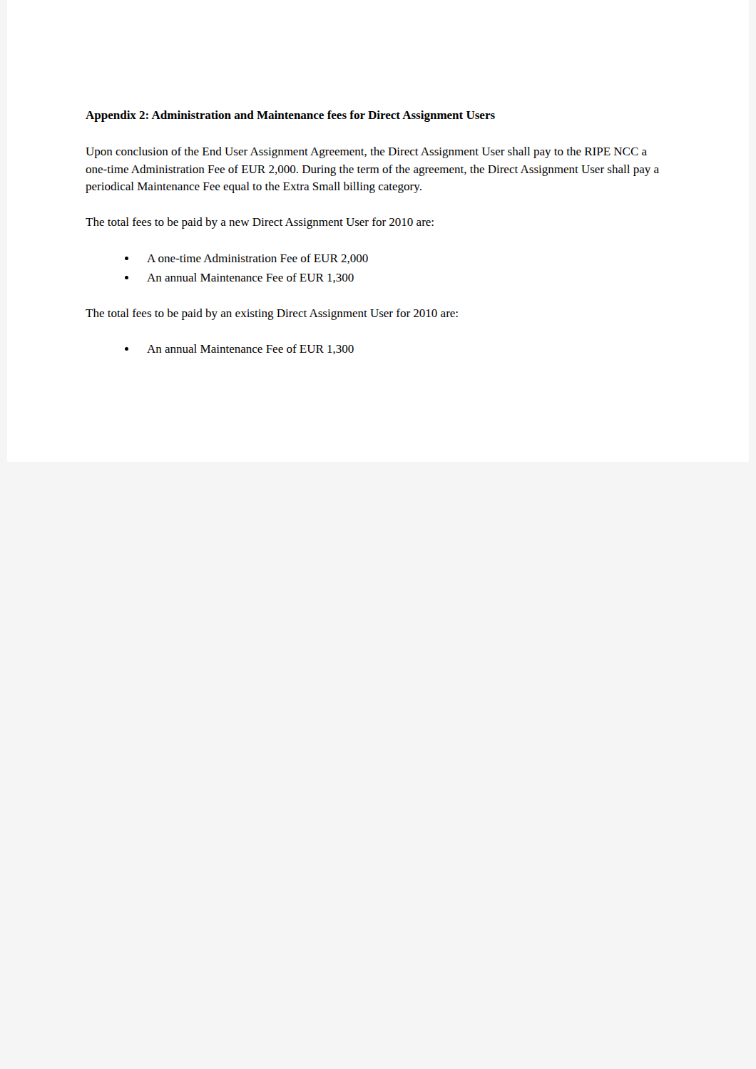Appendix 2: Administration and Maintenance fees for Direct Assignment Users
Upon conclusion of the End User Assignment Agreement, the Direct Assignment User shall pay to the RIPE NCC a one-time Administration Fee of EUR 2,000. During the term of the agreement, the Direct Assignment User shall pay a periodical Maintenance Fee equal to the Extra Small billing category.
The total fees to be paid by a new Direct Assignment User for 2010 are:
A one-time Administration Fee of EUR 2,000
An annual Maintenance Fee of EUR 1,300
The total fees to be paid by an existing Direct Assignment User for 2010 are:
An annual Maintenance Fee of EUR 1,300